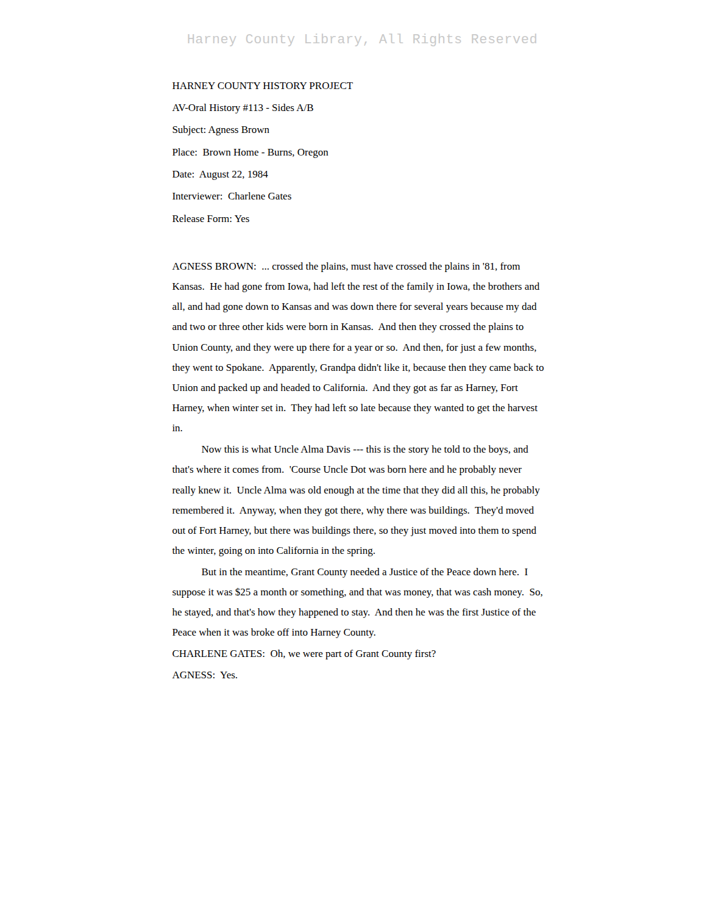Harney County Library, All Rights Reserved
HARNEY COUNTY HISTORY PROJECT
AV-Oral History #113 - Sides A/B
Subject: Agness Brown
Place: Brown Home - Burns, Oregon
Date: August 22, 1984
Interviewer: Charlene Gates
Release Form: Yes
AGNESS BROWN: ... crossed the plains, must have crossed the plains in '81, from Kansas. He had gone from Iowa, had left the rest of the family in Iowa, the brothers and all, and had gone down to Kansas and was down there for several years because my dad and two or three other kids were born in Kansas. And then they crossed the plains to Union County, and they were up there for a year or so. And then, for just a few months, they went to Spokane. Apparently, Grandpa didn't like it, because then they came back to Union and packed up and headed to California. And they got as far as Harney, Fort Harney, when winter set in. They had left so late because they wanted to get the harvest in.
Now this is what Uncle Alma Davis --- this is the story he told to the boys, and that's where it comes from. 'Course Uncle Dot was born here and he probably never really knew it. Uncle Alma was old enough at the time that they did all this, he probably remembered it. Anyway, when they got there, why there was buildings. They'd moved out of Fort Harney, but there was buildings there, so they just moved into them to spend the winter, going on into California in the spring.
But in the meantime, Grant County needed a Justice of the Peace down here. I suppose it was $25 a month or something, and that was money, that was cash money. So, he stayed, and that's how they happened to stay. And then he was the first Justice of the Peace when it was broke off into Harney County.
CHARLENE GATES: Oh, we were part of Grant County first?
AGNESS: Yes.